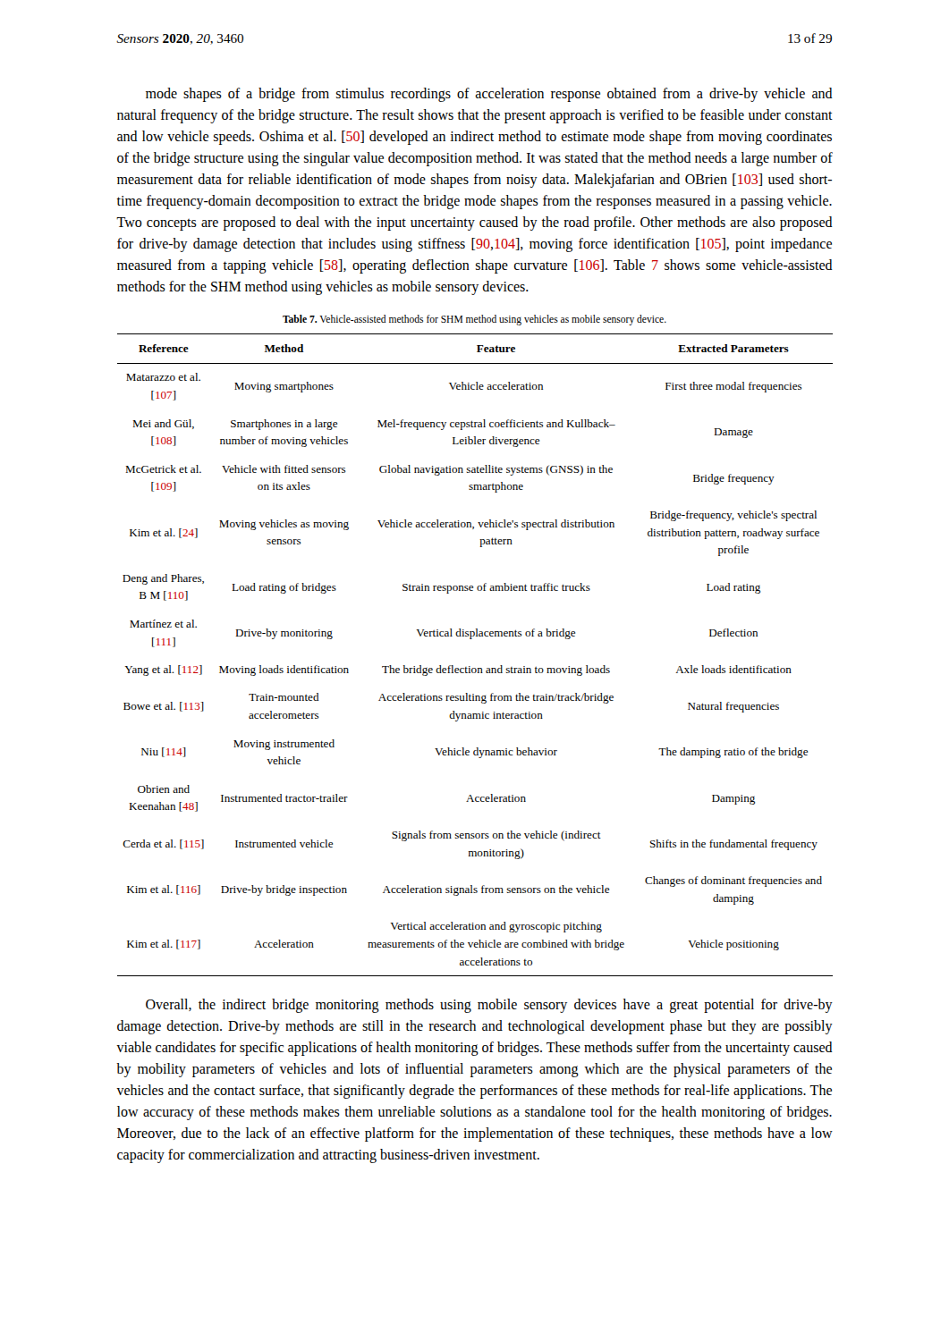Sensors 2020, 20, 3460
13 of 29
mode shapes of a bridge from stimulus recordings of acceleration response obtained from a drive-by vehicle and natural frequency of the bridge structure. The result shows that the present approach is verified to be feasible under constant and low vehicle speeds. Oshima et al. [50] developed an indirect method to estimate mode shape from moving coordinates of the bridge structure using the singular value decomposition method. It was stated that the method needs a large number of measurement data for reliable identification of mode shapes from noisy data. Malekjafarian and OBrien [103] used short-time frequency-domain decomposition to extract the bridge mode shapes from the responses measured in a passing vehicle. Two concepts are proposed to deal with the input uncertainty caused by the road profile. Other methods are also proposed for drive-by damage detection that includes using stiffness [90,104], moving force identification [105], point impedance measured from a tapping vehicle [58], operating deflection shape curvature [106]. Table 7 shows some vehicle-assisted methods for the SHM method using vehicles as mobile sensory devices.
Table 7. Vehicle-assisted methods for SHM method using vehicles as mobile sensory device.
| Reference | Method | Feature | Extracted Parameters |
| --- | --- | --- | --- |
| Matarazzo et al. [ 107 ] | Moving smartphones | Vehicle acceleration | First three modal frequencies |
| Mei and Gül, [ 108 ] | Smartphones in a large number of moving vehicles | Mel-frequency cepstral coefficients and Kullback–Leibler divergence | Damage |
| McGetrick et al. [ 109 ] | Vehicle with fitted sensors on its axles | Global navigation satellite systems (GNSS) in the smartphone | Bridge frequency |
| Kim et al. [ 24 ] | Moving vehicles as moving sensors | Vehicle acceleration, vehicle's spectral distribution pattern | Bridge-frequency, vehicle's spectral distribution pattern, roadway surface profile |
| Deng and Phares, B M [ 110 ] | Load rating of bridges | Strain response of ambient traffic trucks | Load rating |
| Martínez et al. [ 111 ] | Drive-by monitoring | Vertical displacements of a bridge | Deflection |
| Yang et al. [ 112 ] | Moving loads identification | The bridge deflection and strain to moving loads | Axle loads identification |
| Bowe et al. [ 113 ] | Train-mounted accelerometers | Accelerations resulting from the train/track/bridge dynamic interaction | Natural frequencies |
| Niu [ 114 ] | Moving instrumented vehicle | Vehicle dynamic behavior | The damping ratio of the bridge |
| Obrien and Keenahan [ 48 ] | Instrumented tractor-trailer | Acceleration | Damping |
| Cerda et al. [ 115 ] | Instrumented vehicle | Signals from sensors on the vehicle (indirect monitoring) | Shifts in the fundamental frequency |
| Kim et al. [ 116 ] | Drive-by bridge inspection | Acceleration signals from sensors on the vehicle | Changes of dominant frequencies and damping |
| Kim et al. [ 117 ] | Acceleration | Vertical acceleration and gyroscopic pitching measurements of the vehicle are combined with bridge accelerations to | Vehicle positioning |
Overall, the indirect bridge monitoring methods using mobile sensory devices have a great potential for drive-by damage detection. Drive-by methods are still in the research and technological development phase but they are possibly viable candidates for specific applications of health monitoring of bridges. These methods suffer from the uncertainty caused by mobility parameters of vehicles and lots of influential parameters among which are the physical parameters of the vehicles and the contact surface, that significantly degrade the performances of these methods for real-life applications. The low accuracy of these methods makes them unreliable solutions as a standalone tool for the health monitoring of bridges. Moreover, due to the lack of an effective platform for the implementation of these techniques, these methods have a low capacity for commercialization and attracting business-driven investment.